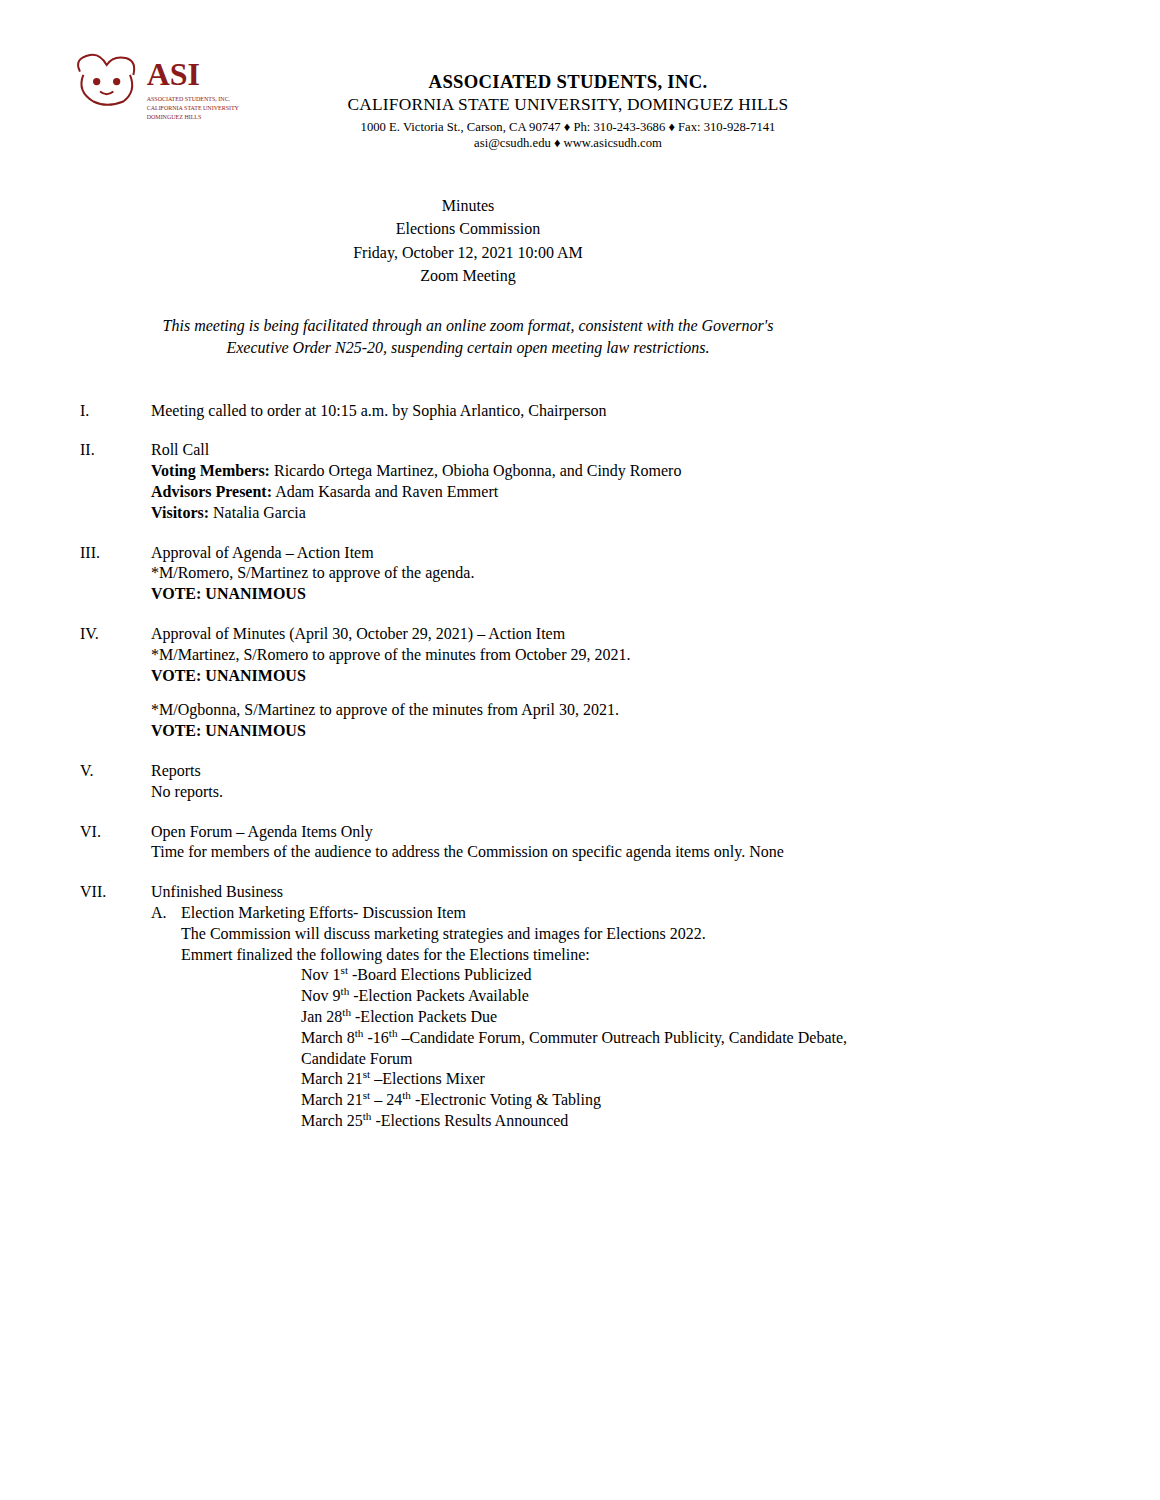ASSOCIATED STUDENTS, INC.
CALIFORNIA STATE UNIVERSITY, DOMINGUEZ HILLS
1000 E. Victoria St., Carson, CA 90747 ♦ Ph: 310-243-3686 ♦ Fax: 310-928-7141
asi@csudh.edu ♦ www.asicsudh.com
Minutes
Elections Commission
Friday, October 12, 2021 10:00 AM
Zoom Meeting
This meeting is being facilitated through an online zoom format, consistent with the Governor's Executive Order N25-20, suspending certain open meeting law restrictions.
| I. | Meeting called to order at 10:15 a.m. by Sophia Arlantico, Chairperson |
| II. | Roll Call Voting Members: Ricardo Ortega Martinez, Obioha Ogbonna, and Cindy Romero Advisors Present: Adam Kasarda and Raven Emmert Visitors: Natalia Garcia |
| III. | Approval of Agenda – Action Item *M/Romero, S/Martinez to approve of the agenda. VOTE: UNANIMOUS |
| IV. | Approval of Minutes (April 30, October 29, 2021) – Action Item *M/Martinez, S/Romero to approve of the minutes from October 29, 2021. VOTE: UNANIMOUS *M/Ogbonna, S/Martinez to approve of the minutes from April 30, 2021. VOTE: UNANIMOUS |
| V. | Reports No reports. |
| VI. | Open Forum – Agenda Items Only Time for members of the audience to address the Commission on specific agenda items only. None |
| VII. | Unfinished Business A. Election Marketing Efforts- Discussion Item The Commission will discuss marketing strategies and images for Elections 2022. Emmert finalized the following dates for the Elections timeline: Nov 1 st -Board Elections Publicized Nov 9 th -Election Packets Available Jan 28 th -Election Packets Due March 8 th -16 th –Candidate Forum, Commuter Outreach Publicity, Candidate Debate, Candidate Forum March 21 st –Elections Mixer March 21 st – 24 th -Electronic Voting & Tabling March 25 th -Elections Results Announced |